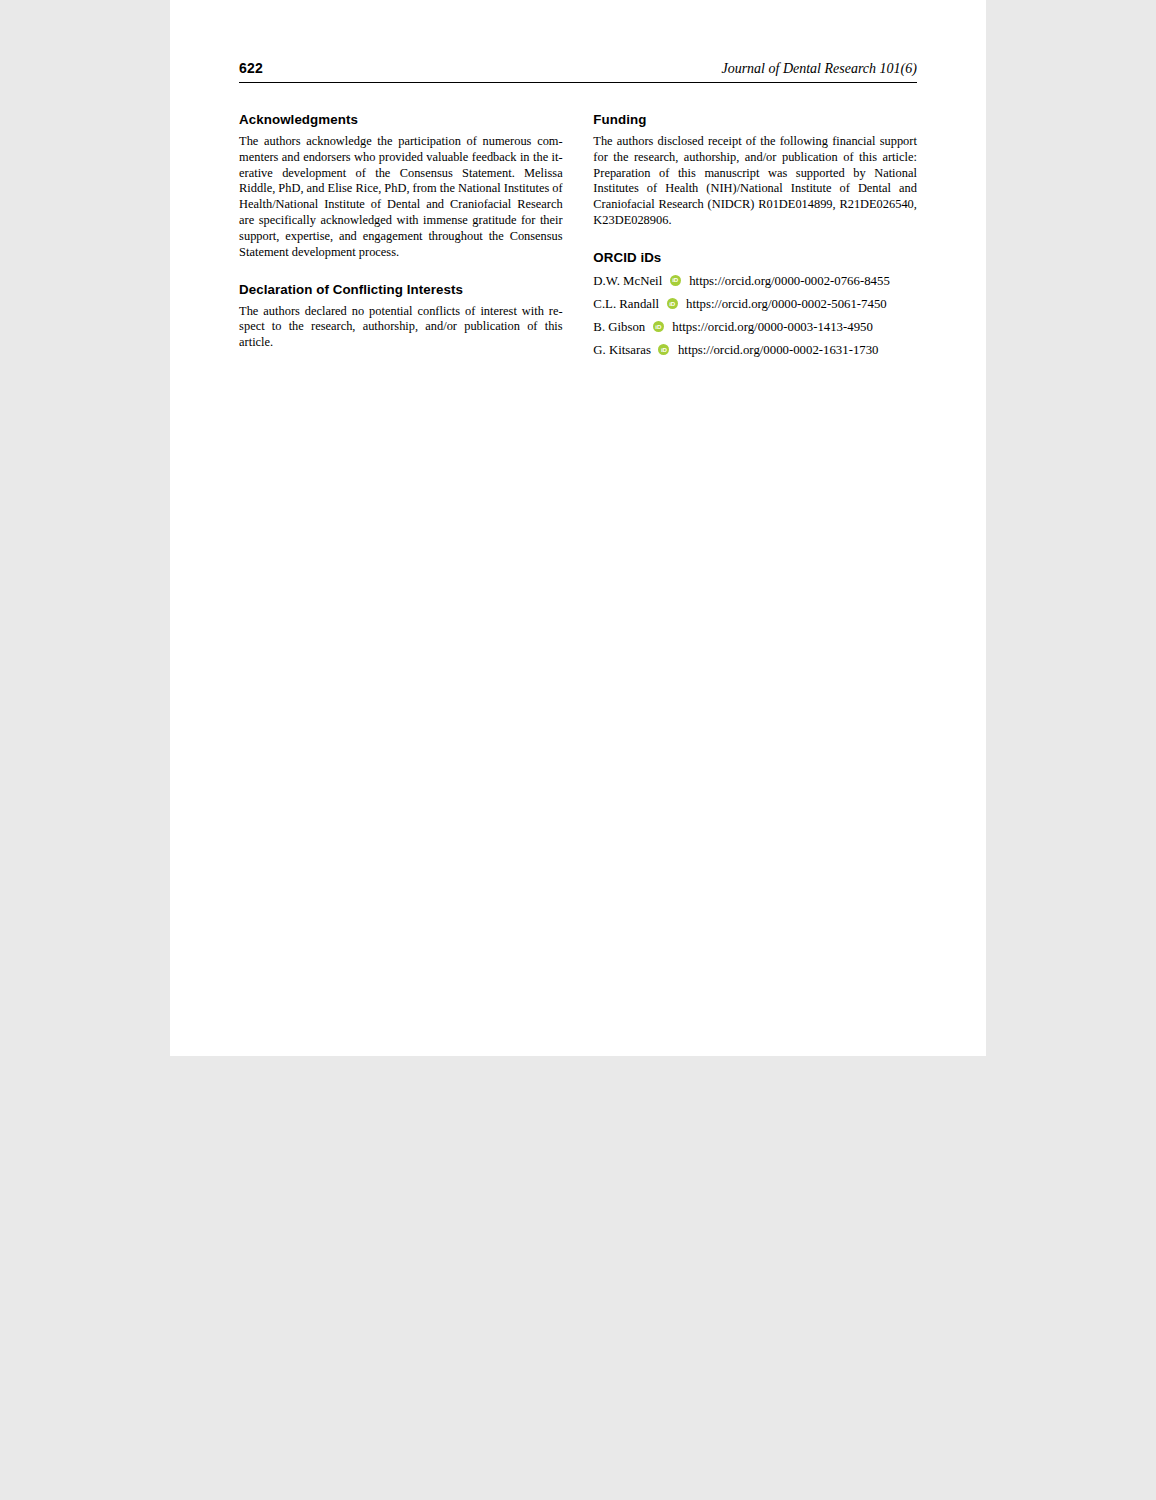622 Journal of Dental Research 101(6)
Acknowledgments
The authors acknowledge the participation of numerous commenters and endorsers who provided valuable feedback in the iterative development of the Consensus Statement. Melissa Riddle, PhD, and Elise Rice, PhD, from the National Institutes of Health/National Institute of Dental and Craniofacial Research are specifically acknowledged with immense gratitude for their support, expertise, and engagement throughout the Consensus Statement development process.
Declaration of Conflicting Interests
The authors declared no potential conflicts of interest with respect to the research, authorship, and/or publication of this article.
Funding
The authors disclosed receipt of the following financial support for the research, authorship, and/or publication of this article: Preparation of this manuscript was supported by National Institutes of Health (NIH)/National Institute of Dental and Craniofacial Research (NIDCR) R01DE014899, R21DE026540, K23DE028906.
ORCID iDs
D.W. McNeil https://orcid.org/0000-0002-0766-8455
C.L. Randall https://orcid.org/0000-0002-5061-7450
B. Gibson https://orcid.org/0000-0003-1413-4950
G. Kitsaras https://orcid.org/0000-0002-1631-1730